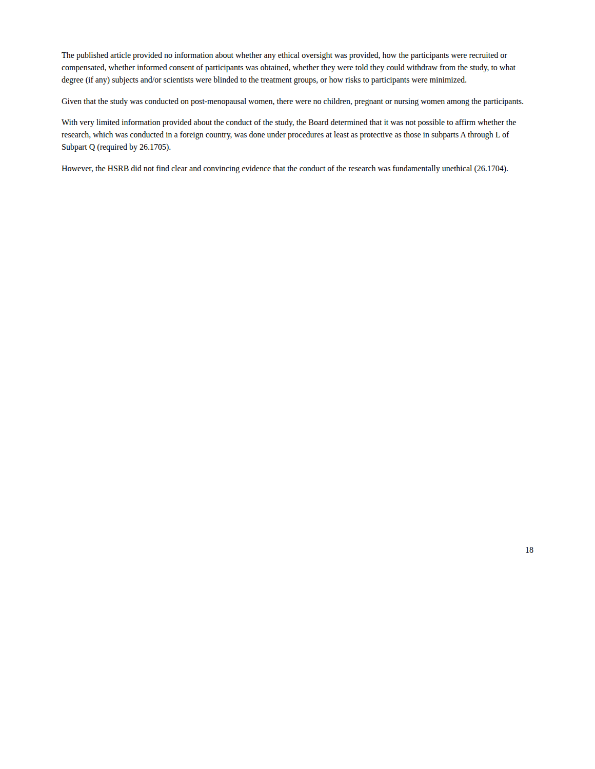The published article provided no information about whether any ethical oversight was provided, how the participants were recruited or compensated, whether informed consent of participants was obtained, whether they were told they could withdraw from the study, to what degree (if any) subjects and/or scientists were blinded to the treatment groups, or how risks to participants were minimized.
Given that the study was conducted on post-menopausal women, there were no children, pregnant or nursing women among the participants.
With very limited information provided about the conduct of the study, the Board determined that it was not possible to affirm whether the research, which was conducted in a foreign country, was done under procedures at least as protective as those in subparts A through L of Subpart Q (required by 26.1705).
However, the HSRB did not find clear and convincing evidence that the conduct of the research was fundamentally unethical (26.1704).
18